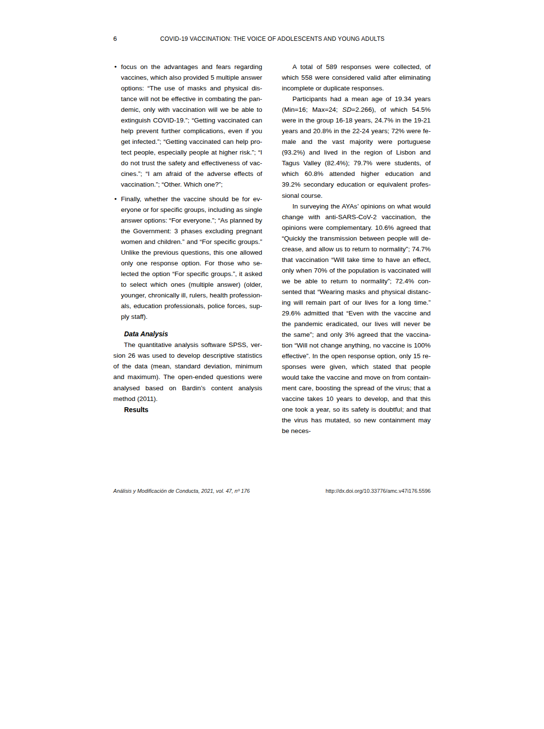6
COVID-19 Vaccination: The Voice of Adolescents and Young Adults
focus on the advantages and fears regarding vaccines, which also provided 5 multiple answer options: “The use of masks and physical distance will not be effective in combating the pandemic, only with vaccination will we be able to extinguish COVID-19.”; “Getting vaccinated can help prevent further complications, even if you get infected.”; “Getting vaccinated can help protect people, especially people at higher risk.”; “I do not trust the safety and effectiveness of vaccines.”; “I am afraid of the adverse effects of vaccination.”; “Other. Which one?”;
Finally, whether the vaccine should be for everyone or for specific groups, including as single answer options: “For everyone.”; “As planned by the Government: 3 phases excluding pregnant women and children.” and “For specific groups.” Unlike the previous questions, this one allowed only one response option. For those who selected the option “For specific groups.”, it asked to select which ones (multiple answer) (older, younger, chronically ill, rulers, health professionals, education professionals, police forces, supply staff).
Data Analysis
The quantitative analysis software SPSS, version 26 was used to develop descriptive statistics of the data (mean, standard deviation, minimum and maximum). The open-ended questions were analysed based on Bardin’s content analysis method (2011).
Results
A total of 589 responses were collected, of which 558 were considered valid after eliminating incomplete or duplicate responses.
Participants had a mean age of 19.34 years (Min=16; Max=24; SD=2.266), of which 54.5% were in the group 16-18 years, 24.7% in the 19-21 years and 20.8% in the 22-24 years; 72% were female and the vast majority were portuguese (93.2%) and lived in the region of Lisbon and Tagus Valley (82.4%); 79.7% were students, of which 60.8% attended higher education and 39.2% secondary education or equivalent professional course.
In surveying the AYAs’ opinions on what would change with anti-SARS-CoV-2 vaccination, the opinions were complementary. 10.6% agreed that “Quickly the transmission between people will decrease, and allow us to return to normality”; 74.7% that vaccination “Will take time to have an effect, only when 70% of the population is vaccinated will we be able to return to normality”; 72.4% consented that “Wearing masks and physical distancing will remain part of our lives for a long time.” 29.6% admitted that “Even with the vaccine and the pandemic eradicated, our lives will never be the same”; and only 3% agreed that the vaccination “Will not change anything, no vaccine is 100% effective”. In the open response option, only 15 responses were given, which stated that people would take the vaccine and move on from containment care, boosting the spread of the virus; that a vaccine takes 10 years to develop, and that this one took a year, so its safety is doubtful; and that the virus has mutated, so new containment may be neces-
Análisis y Modificación de Conducta, 2021, vol. 47, nº 176
http://dx.doi.org/10.33776/amc.v47i176.5596